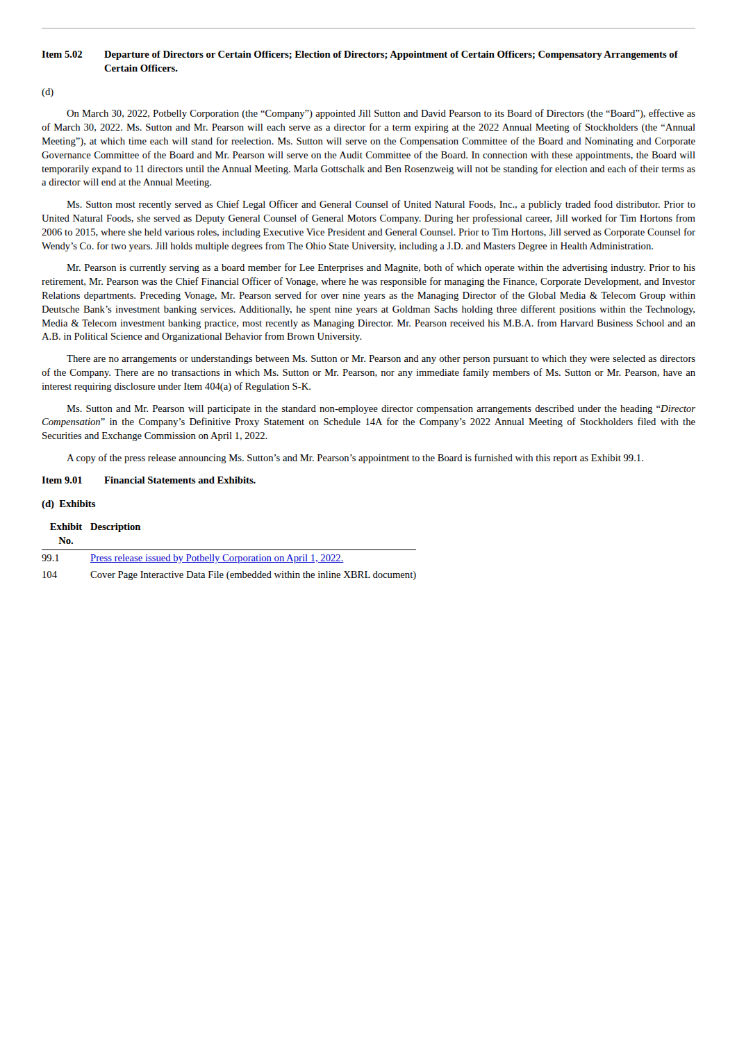| Item 5.02 | Departure of Directors or Certain Officers; Election of Directors; Appointment of Certain Officers; Compensatory Arrangements of Certain Officers. |
(d)
On March 30, 2022, Potbelly Corporation (the “Company”) appointed Jill Sutton and David Pearson to its Board of Directors (the “Board”), effective as of March 30, 2022. Ms. Sutton and Mr. Pearson will each serve as a director for a term expiring at the 2022 Annual Meeting of Stockholders (the “Annual Meeting”), at which time each will stand for reelection. Ms. Sutton will serve on the Compensation Committee of the Board and Nominating and Corporate Governance Committee of the Board and Mr. Pearson will serve on the Audit Committee of the Board. In connection with these appointments, the Board will temporarily expand to 11 directors until the Annual Meeting. Marla Gottschalk and Ben Rosenzweig will not be standing for election and each of their terms as a director will end at the Annual Meeting.
Ms. Sutton most recently served as Chief Legal Officer and General Counsel of United Natural Foods, Inc., a publicly traded food distributor. Prior to United Natural Foods, she served as Deputy General Counsel of General Motors Company. During her professional career, Jill worked for Tim Hortons from 2006 to 2015, where she held various roles, including Executive Vice President and General Counsel. Prior to Tim Hortons, Jill served as Corporate Counsel for Wendy’s Co. for two years. Jill holds multiple degrees from The Ohio State University, including a J.D. and Masters Degree in Health Administration.
Mr. Pearson is currently serving as a board member for Lee Enterprises and Magnite, both of which operate within the advertising industry. Prior to his retirement, Mr. Pearson was the Chief Financial Officer of Vonage, where he was responsible for managing the Finance, Corporate Development, and Investor Relations departments. Preceding Vonage, Mr. Pearson served for over nine years as the Managing Director of the Global Media & Telecom Group within Deutsche Bank’s investment banking services. Additionally, he spent nine years at Goldman Sachs holding three different positions within the Technology, Media & Telecom investment banking practice, most recently as Managing Director. Mr. Pearson received his M.B.A. from Harvard Business School and an A.B. in Political Science and Organizational Behavior from Brown University.
There are no arrangements or understandings between Ms. Sutton or Mr. Pearson and any other person pursuant to which they were selected as directors of the Company. There are no transactions in which Ms. Sutton or Mr. Pearson, nor any immediate family members of Ms. Sutton or Mr. Pearson, have an interest requiring disclosure under Item 404(a) of Regulation S-K.
Ms. Sutton and Mr. Pearson will participate in the standard non-employee director compensation arrangements described under the heading “Director Compensation” in the Company’s Definitive Proxy Statement on Schedule 14A for the Company’s 2022 Annual Meeting of Stockholders filed with the Securities and Exchange Commission on April 1, 2022.
A copy of the press release announcing Ms. Sutton’s and Mr. Pearson’s appointment to the Board is furnished with this report as Exhibit 99.1.
| Item 9.01 | Financial Statements and Exhibits. |
(d) Exhibits
| Exhibit No. | Description |
| 99.1 | Press release issued by Potbelly Corporation on April 1, 2022. |
| 104 | Cover Page Interactive Data File (embedded within the inline XBRL document) |